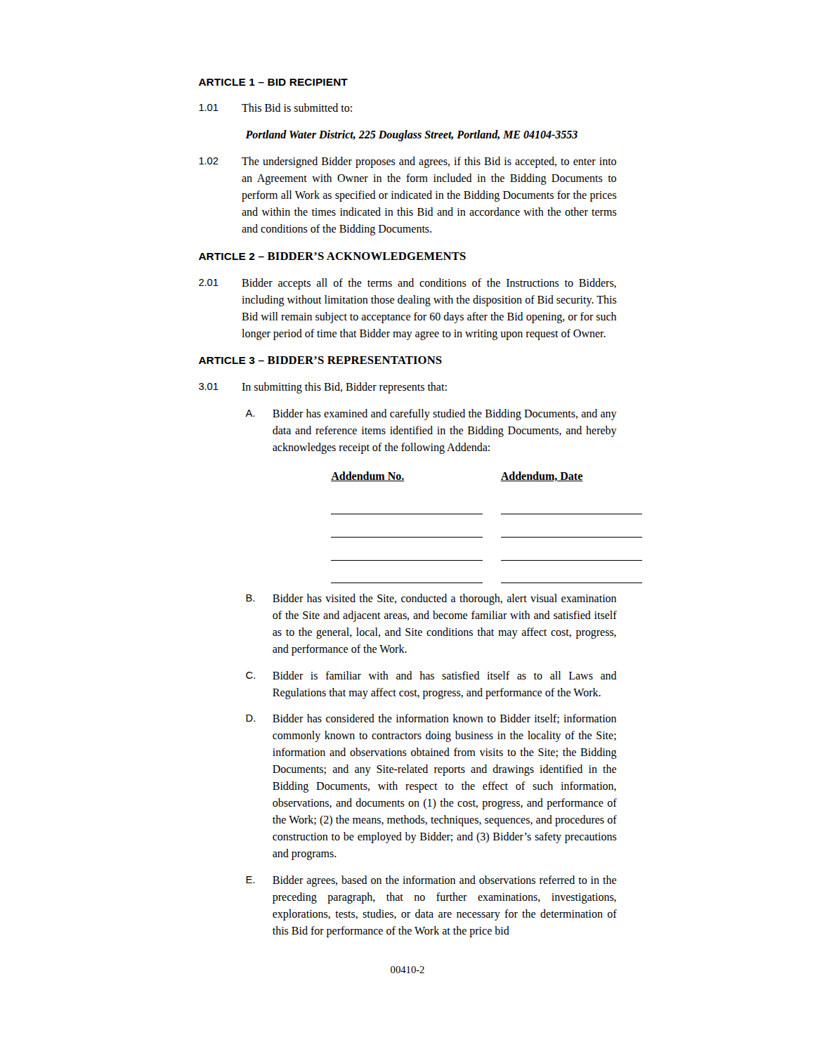ARTICLE 1 – BID RECIPIENT
1.01
This Bid is submitted to:
Portland Water District, 225 Douglass Street, Portland, ME 04104-3553
1.02
The undersigned Bidder proposes and agrees, if this Bid is accepted, to enter into an Agreement with Owner in the form included in the Bidding Documents to perform all Work as specified or indicated in the Bidding Documents for the prices and within the times indicated in this Bid and in accordance with the other terms and conditions of the Bidding Documents.
ARTICLE 2 – BIDDER’S ACKNOWLEDGEMENTS
2.01
Bidder accepts all of the terms and conditions of the Instructions to Bidders, including without limitation those dealing with the disposition of Bid security. This Bid will remain subject to acceptance for 60 days after the Bid opening, or for such longer period of time that Bidder may agree to in writing upon request of Owner.
ARTICLE 3 – BIDDER’S REPRESENTATIONS
3.01
In submitting this Bid, Bidder represents that:
A.
Bidder has examined and carefully studied the Bidding Documents, and any data and reference items identified in the Bidding Documents, and hereby acknowledges receipt of the following Addenda:
| Addendum No. | Addendum, Date |
| --- | --- |
B.
Bidder has visited the Site, conducted a thorough, alert visual examination of the Site and adjacent areas, and become familiar with and satisfied itself as to the general, local, and Site conditions that may affect cost, progress, and performance of the Work.
C.
Bidder is familiar with and has satisfied itself as to all Laws and Regulations that may affect cost, progress, and performance of the Work.
D.
Bidder has considered the information known to Bidder itself; information commonly known to contractors doing business in the locality of the Site; information and observations obtained from visits to the Site; the Bidding Documents; and any Site-related reports and drawings identified in the Bidding Documents, with respect to the effect of such information, observations, and documents on (1) the cost, progress, and performance of the Work; (2) the means, methods, techniques, sequences, and procedures of construction to be employed by Bidder; and (3) Bidder’s safety precautions and programs.
E.
Bidder agrees, based on the information and observations referred to in the preceding paragraph, that no further examinations, investigations, explorations, tests, studies, or data are necessary for the determination of this Bid for performance of the Work at the price bid
00410-2